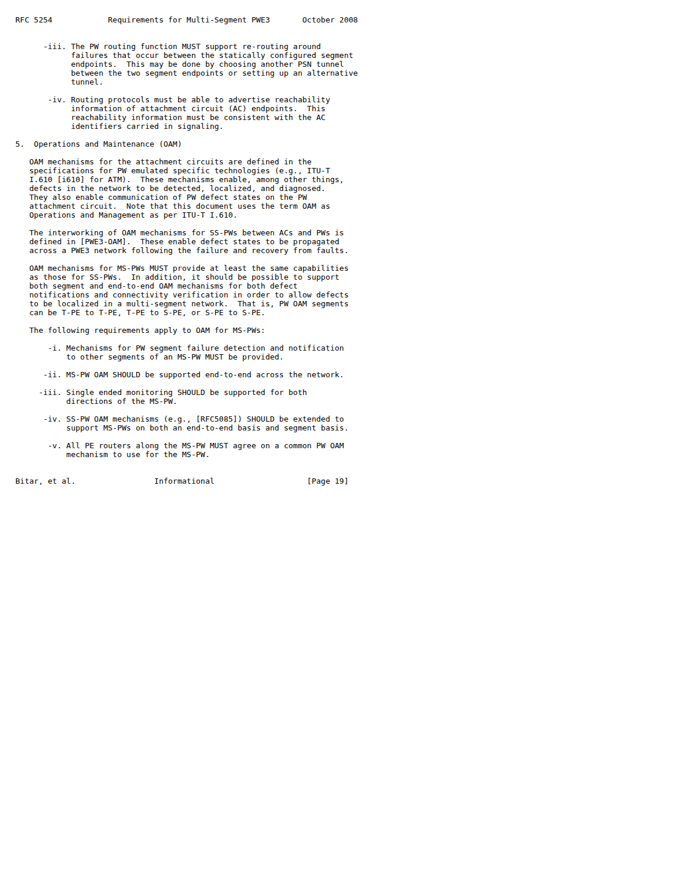RFC 5254 Requirements for Multi-Segment PWE3 October 2008 -iii. The PW routing function MUST support re-routing around failures that occur between the statically configured segment endpoints. This may be done by choosing another PSN tunnel between the two segment endpoints or setting up an alternative tunnel. -iv. Routing protocols must be able to advertise reachability information of attachment circuit (AC) endpoints. This reachability information must be consistent with the AC identifiers carried in signaling. 5. Operations and Maintenance (OAM) OAM mechanisms for the attachment circuits are defined in the specifications for PW emulated specific technologies (e.g., ITU-T I.610 [i610] for ATM). These mechanisms enable, among other things, defects in the network to be detected, localized, and diagnosed. They also enable communication of PW defect states on the PW attachment circuit. Note that this document uses the term OAM as Operations and Management as per ITU-T I.610. The interworking of OAM mechanisms for SS-PWs between ACs and PWs is defined in [PWE3-OAM]. These enable defect states to be propagated across a PWE3 network following the failure and recovery from faults. OAM mechanisms for MS-PWs MUST provide at least the same capabilities as those for SS-PWs. In addition, it should be possible to support both segment and end-to-end OAM mechanisms for both defect notifications and connectivity verification in order to allow defects to be localized in a multi-segment network. That is, PW OAM segments can be T-PE to T-PE, T-PE to S-PE, or S-PE to S-PE. The following requirements apply to OAM for MS-PWs: -i. Mechanisms for PW segment failure detection and notification to other segments of an MS-PW MUST be provided. -ii. MS-PW OAM SHOULD be supported end-to-end across the network. -iii. Single ended monitoring SHOULD be supported for both directions of the MS-PW. -iv. SS-PW OAM mechanisms (e.g., [RFC5085]) SHOULD be extended to support MS-PWs on both an end-to-end basis and segment basis. -v. All PE routers along the MS-PW MUST agree on a common PW OAM mechanism to use for the MS-PW. Bitar, et al. Informational [Page 19]